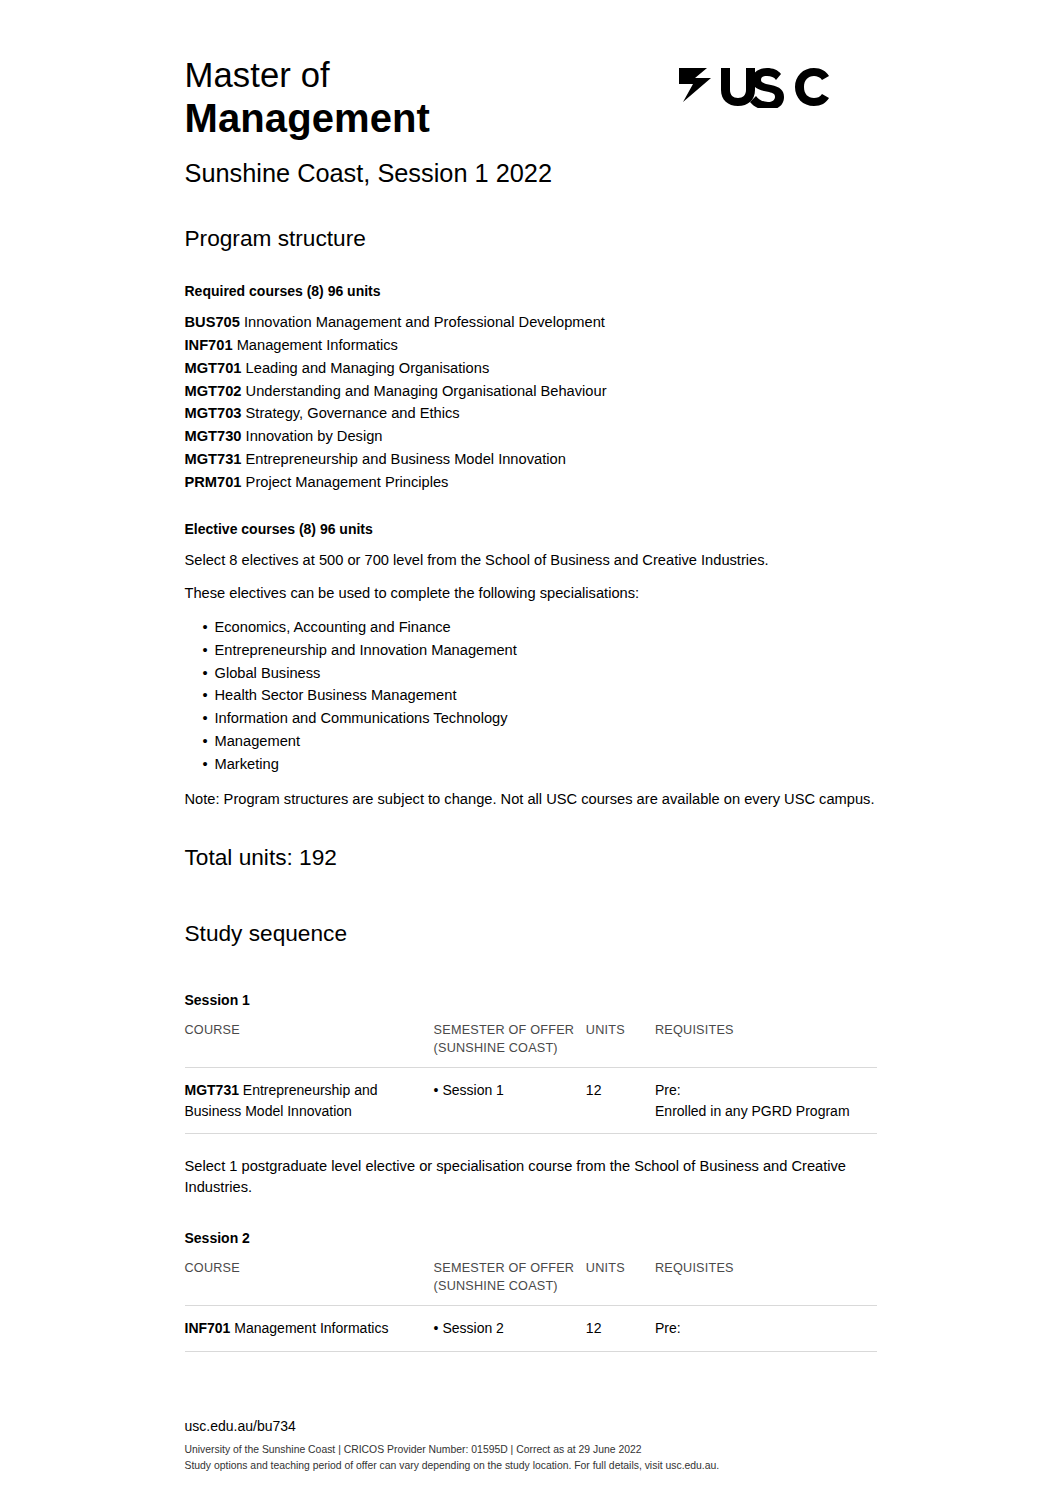Master ofManagement
Sunshine Coast, Session 1 2022
Program structure
Required courses (8) 96 units
BUS705 Innovation Management and Professional Development
INF701 Management Informatics
MGT701 Leading and Managing Organisations
MGT702 Understanding and Managing Organisational Behaviour
MGT703 Strategy, Governance and Ethics
MGT730 Innovation by Design
MGT731 Entrepreneurship and Business Model Innovation
PRM701 Project Management Principles
Elective courses (8) 96 units
Select 8 electives at 500 or 700 level from the School of Business and Creative Industries.
These electives can be used to complete the following specialisations:
Economics, Accounting and Finance
Entrepreneurship and Innovation Management
Global Business
Health Sector Business Management
Information and Communications Technology
Management
Marketing
Note: Program structures are subject to change. Not all USC courses are available on every USC campus.
Total units: 192
Study sequence
Session 1
| Course | Semester of offer (Sunshine Coast) | Units | Requisites |
| --- | --- | --- | --- |
| MGT731 Entrepreneurship and Business Model Innovation | • Session 1 | 12 | Pre: Enrolled in any PGRD Program |
Select 1 postgraduate level elective or specialisation course from the School of Business and Creative Industries.
Session 2
| Course | Semester of offer (Sunshine Coast) | Units | Requisites |
| --- | --- | --- | --- |
| INF701 Management Informatics | • Session 2 | 12 | Pre: |
usc.edu.au/bu734
University of the Sunshine Coast | CRICOS Provider Number: 01595D | Correct as at 29 June 2022
Study options and teaching period of offer can vary depending on the study location. For full details, visit usc.edu.au.